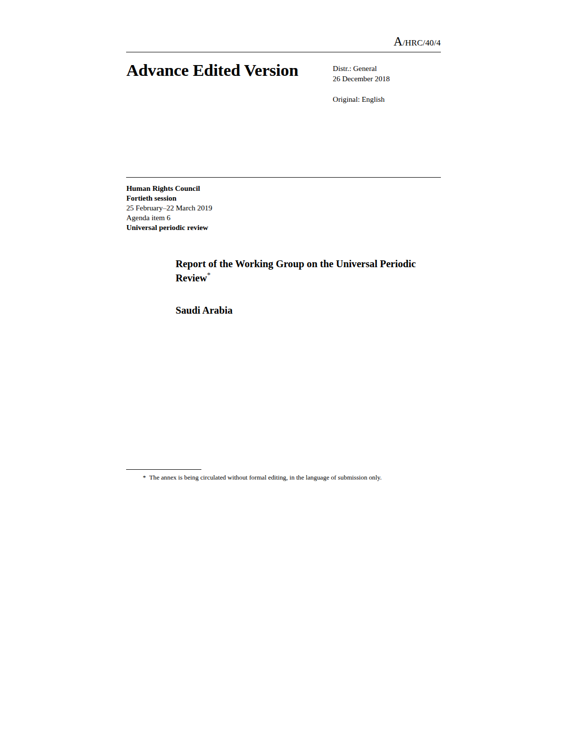A/HRC/40/4
Advance Edited Version
Distr.: General
26 December 2018
Original: English
Human Rights Council
Fortieth session
25 February–22 March 2019
Agenda item 6
Universal periodic review
Report of the Working Group on the Universal Periodic Review*
Saudi Arabia
* The annex is being circulated without formal editing, in the language of submission only.